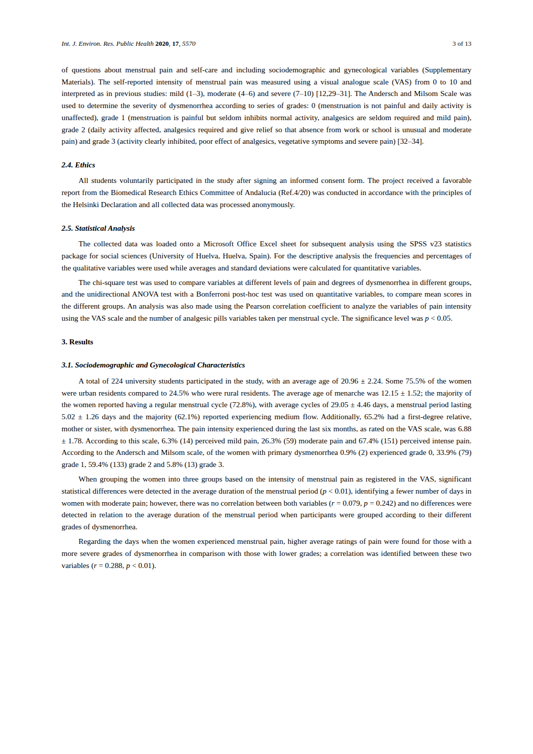Int. J. Environ. Res. Public Health 2020, 17, 5570 3 of 13
of questions about menstrual pain and self-care and including sociodemographic and gynecological variables (Supplementary Materials). The self-reported intensity of menstrual pain was measured using a visual analogue scale (VAS) from 0 to 10 and interpreted as in previous studies: mild (1–3), moderate (4–6) and severe (7–10) [12,29–31]. The Andersch and Milsom Scale was used to determine the severity of dysmenorrhea according to series of grades: 0 (menstruation is not painful and daily activity is unaffected), grade 1 (menstruation is painful but seldom inhibits normal activity, analgesics are seldom required and mild pain), grade 2 (daily activity affected, analgesics required and give relief so that absence from work or school is unusual and moderate pain) and grade 3 (activity clearly inhibited, poor effect of analgesics, vegetative symptoms and severe pain) [32–34].
2.4. Ethics
All students voluntarily participated in the study after signing an informed consent form. The project received a favorable report from the Biomedical Research Ethics Committee of Andalucia (Ref.4/20) was conducted in accordance with the principles of the Helsinki Declaration and all collected data was processed anonymously.
2.5. Statistical Analysis
The collected data was loaded onto a Microsoft Office Excel sheet for subsequent analysis using the SPSS v23 statistics package for social sciences (University of Huelva, Huelva, Spain). For the descriptive analysis the frequencies and percentages of the qualitative variables were used while averages and standard deviations were calculated for quantitative variables.
The chi-square test was used to compare variables at different levels of pain and degrees of dysmenorrhea in different groups, and the unidirectional ANOVA test with a Bonferroni post-hoc test was used on quantitative variables, to compare mean scores in the different groups. An analysis was also made using the Pearson correlation coefficient to analyze the variables of pain intensity using the VAS scale and the number of analgesic pills variables taken per menstrual cycle. The significance level was p < 0.05.
3. Results
3.1. Sociodemographic and Gynecological Characteristics
A total of 224 university students participated in the study, with an average age of 20.96 ± 2.24. Some 75.5% of the women were urban residents compared to 24.5% who were rural residents. The average age of menarche was 12.15 ± 1.52; the majority of the women reported having a regular menstrual cycle (72.8%), with average cycles of 29.05 ± 4.46 days, a menstrual period lasting 5.02 ± 1.26 days and the majority (62.1%) reported experiencing medium flow. Additionally, 65.2% had a first-degree relative, mother or sister, with dysmenorrhea. The pain intensity experienced during the last six months, as rated on the VAS scale, was 6.88 ± 1.78. According to this scale, 6.3% (14) perceived mild pain, 26.3% (59) moderate pain and 67.4% (151) perceived intense pain. According to the Andersch and Milsom scale, of the women with primary dysmenorrhea 0.9% (2) experienced grade 0, 33.9% (79) grade 1, 59.4% (133) grade 2 and 5.8% (13) grade 3.
When grouping the women into three groups based on the intensity of menstrual pain as registered in the VAS, significant statistical differences were detected in the average duration of the menstrual period (p < 0.01), identifying a fewer number of days in women with moderate pain; however, there was no correlation between both variables (r = 0.079, p = 0.242) and no differences were detected in relation to the average duration of the menstrual period when participants were grouped according to their different grades of dysmenorrhea.
Regarding the days when the women experienced menstrual pain, higher average ratings of pain were found for those with a more severe grades of dysmenorrhea in comparison with those with lower grades; a correlation was identified between these two variables (r = 0.288, p < 0.01).